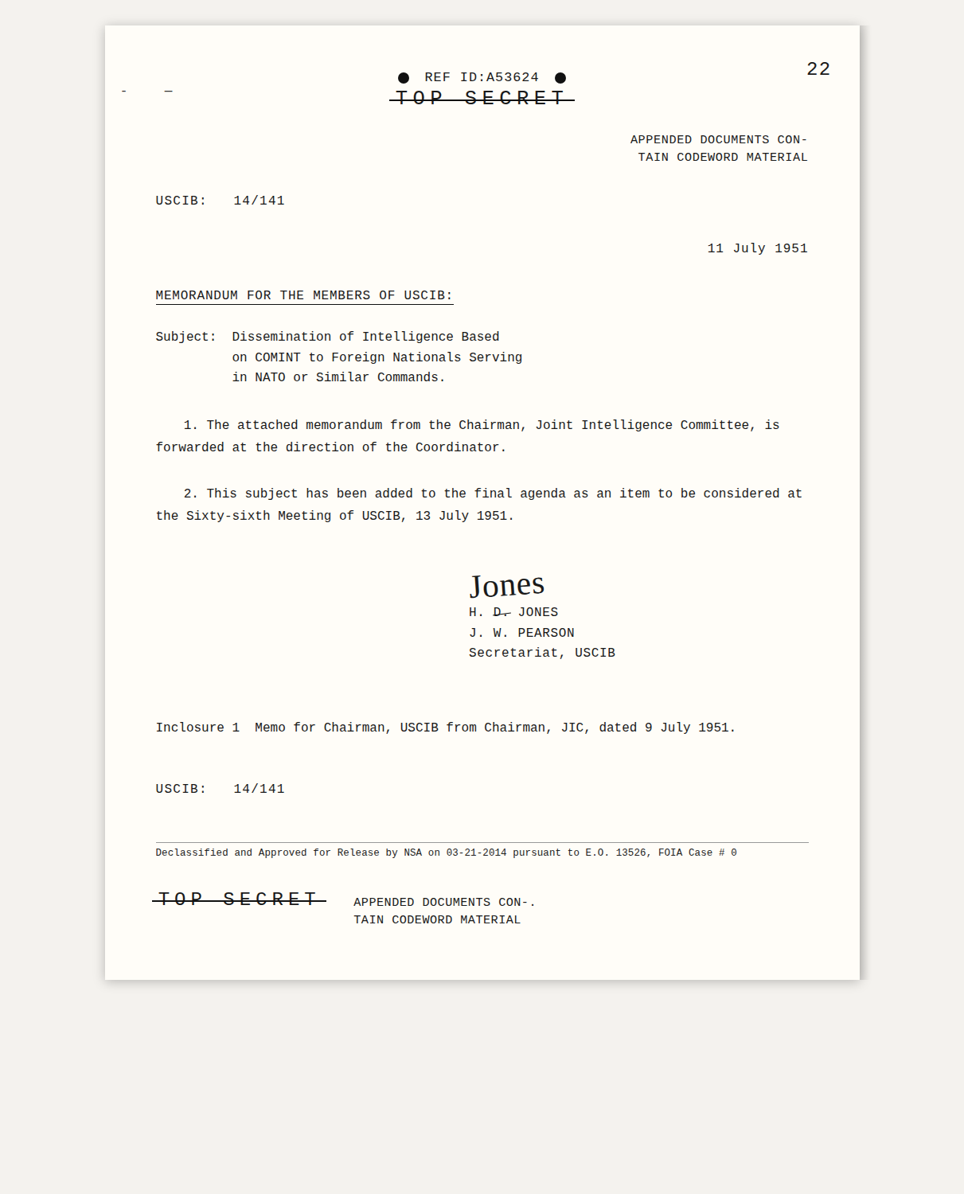22
- —
REF ID:A53624
TOP SECRET
APPENDED DOCUMENTS CON-
TAIN CODEWORD MATERIAL
USCIB: 14/141
11 July 1951
MEMORANDUM FOR THE MEMBERS OF USCIB:
Subject:
Dissemination of Intelligence Based
on COMINT to Foreign Nationals Serving
in NATO or Similar Commands.
1. The attached memorandum from the Chairman, Joint Intelligence Committee, is forwarded at the direction of the Coordinator.
2. This subject has been added to the final agenda as an item to be considered at the Sixty-sixth Meeting of USCIB, 13 July 1951.
Jones
H. D. JONES
J. W. PEARSON
Secretariat, USCIB
Inclosure 1 Memo for Chairman, USCIB from Chairman, JIC, dated 9 July 1951.
USCIB: 14/141
Declassified and Approved for Release by NSA on 03-21-2014 pursuant to E.O. 13526, FOIA Case # 0
TOP SECRET
APPENDED DOCUMENTS CON-.
TAIN CODEWORD MATERIAL